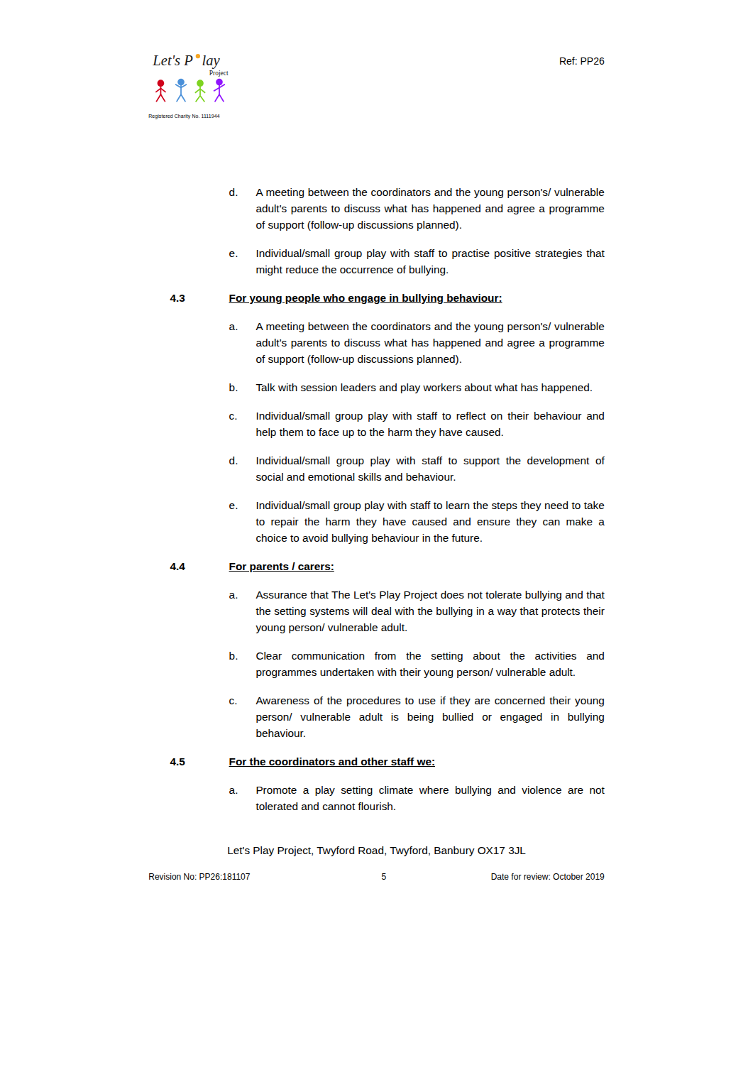Let's P lay Project
Registered Charity No. 1111944
Ref: PP26
A meeting between the coordinators and the young person's/ vulnerable adult's parents to discuss what has happened and agree a programme of support (follow-up discussions planned).
Individual/small group play with staff to practise positive strategies that might reduce the occurrence of bullying.
4.3
For young people who engage in bullying behaviour:
A meeting between the coordinators and the young person's/ vulnerable adult's parents to discuss what has happened and agree a programme of support (follow-up discussions planned).
Talk with session leaders and play workers about what has happened.
Individual/small group play with staff to reflect on their behaviour and help them to face up to the harm they have caused.
Individual/small group play with staff to support the development of social and emotional skills and behaviour.
Individual/small group play with staff to learn the steps they need to take to repair the harm they have caused and ensure they can make a choice to avoid bullying behaviour in the future.
4.4
For parents / carers:
Assurance that The Let's Play Project does not tolerate bullying and that the setting systems will deal with the bullying in a way that protects their young person/ vulnerable adult.
Clear communication from the setting about the activities and programmes undertaken with their young person/ vulnerable adult.
Awareness of the procedures to use if they are concerned their young person/ vulnerable adult is being bullied or engaged in bullying behaviour.
4.5
For the coordinators and other staff we:
Promote a play setting climate where bullying and violence are not tolerated and cannot flourish.
Let's Play Project, Twyford Road, Twyford, Banbury OX17 3JL
Revision No: PP26:181107
5
Date for review: October 2019